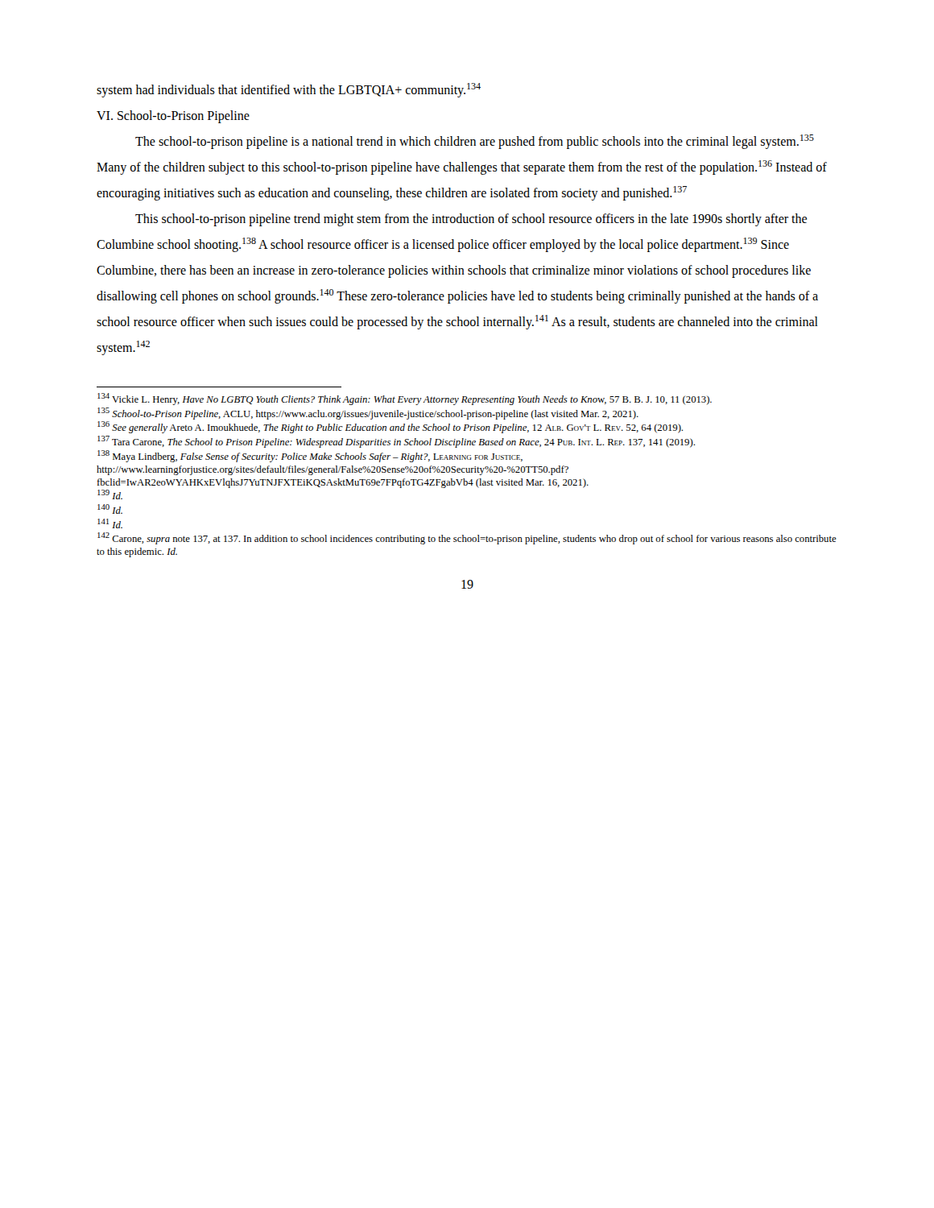system had individuals that identified with the LGBTQIA+ community.134
VI. School-to-Prison Pipeline
The school-to-prison pipeline is a national trend in which children are pushed from public schools into the criminal legal system.135 Many of the children subject to this school-to-prison pipeline have challenges that separate them from the rest of the population.136 Instead of encouraging initiatives such as education and counseling, these children are isolated from society and punished.137
This school-to-prison pipeline trend might stem from the introduction of school resource officers in the late 1990s shortly after the Columbine school shooting.138 A school resource officer is a licensed police officer employed by the local police department.139 Since Columbine, there has been an increase in zero-tolerance policies within schools that criminalize minor violations of school procedures like disallowing cell phones on school grounds.140 These zero-tolerance policies have led to students being criminally punished at the hands of a school resource officer when such issues could be processed by the school internally.141 As a result, students are channeled into the criminal system.142
134 Vickie L. Henry, Have No LGBTQ Youth Clients? Think Again: What Every Attorney Representing Youth Needs to Know, 57 B. B. J. 10, 11 (2013).
135 School-to-Prison Pipeline, ACLU, https://www.aclu.org/issues/juvenile-justice/school-prison-pipeline (last visited Mar. 2, 2021).
136 See generally Areto A. Imoukhuede, The Right to Public Education and the School to Prison Pipeline, 12 Alb. Gov't L. Rev. 52, 64 (2019).
137 Tara Carone, The School to Prison Pipeline: Widespread Disparities in School Discipline Based on Race, 24 Pub. Int. L. Rep. 137, 141 (2019).
138 Maya Lindberg, False Sense of Security: Police Make Schools Safer – Right?, Learning for Justice, http://www.learningforjustice.org/sites/default/files/general/False%20Sense%20of%20Security%20-%20TT50.pdf?fbclid=IwAR2eoWYAHKxEVlqhsJ7YuTNJFXTEiKQSAsktMuT69e7FPqfoTG4ZFgabVb4 (last visited Mar. 16, 2021).
139 Id.
140 Id.
141 Id.
142 Carone, supra note 137, at 137. In addition to school incidences contributing to the school=to-prison pipeline, students who drop out of school for various reasons also contribute to this epidemic. Id.
19